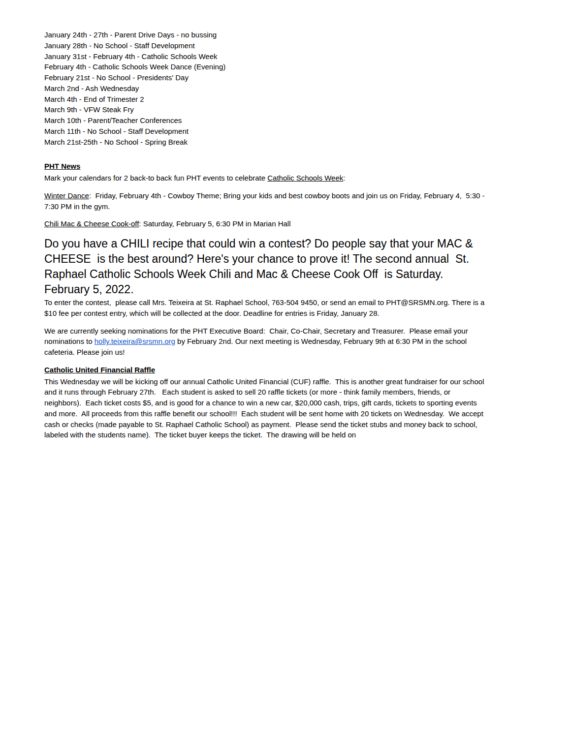January 24th - 27th - Parent Drive Days - no bussing
January 28th - No School - Staff Development
January 31st - February 4th - Catholic Schools Week
February 4th - Catholic Schools Week Dance (Evening)
February 21st - No School - Presidents’ Day
March 2nd - Ash Wednesday
March 4th - End of Trimester 2
March 9th - VFW Steak Fry
March 10th - Parent/Teacher Conferences
March 11th - No School - Staff Development
March 21st-25th - No School - Spring Break
PHT News
Mark your calendars for 2 back-to back fun PHT events to celebrate Catholic Schools Week:
Winter Dance: Friday, February 4th - Cowboy Theme; Bring your kids and best cowboy boots and join us on Friday, February 4, 5:30 - 7:30 PM in the gym.
Chili Mac & Cheese Cook-off: Saturday, February 5, 6:30 PM in Marian Hall
Do you have a CHILI recipe that could win a contest? Do people say that your MAC & CHEESE is the best around? Here's your chance to prove it! The second annual St. Raphael Catholic Schools Week Chili and Mac & Cheese Cook Off is Saturday. February 5, 2022.
To enter the contest, please call Mrs. Teixeira at St. Raphael School, 763-504 9450, or send an email to PHT@SRSMN.org. There is a $10 fee per contest entry, which will be collected at the door. Deadline for entries is Friday, January 28.
We are currently seeking nominations for the PHT Executive Board: Chair, Co-Chair, Secretary and Treasurer. Please email your nominations to holly.teixeira@srsmn.org by February 2nd. Our next meeting is Wednesday, February 9th at 6:30 PM in the school cafeteria. Please join us!
Catholic United Financial Raffle
This Wednesday we will be kicking off our annual Catholic United Financial (CUF) raffle. This is another great fundraiser for our school and it runs through February 27th. Each student is asked to sell 20 raffle tickets (or more - think family members, friends, or neighbors). Each ticket costs $5, and is good for a chance to win a new car, $20,000 cash, trips, gift cards, tickets to sporting events and more. All proceeds from this raffle benefit our school!!! Each student will be sent home with 20 tickets on Wednesday. We accept cash or checks (made payable to St. Raphael Catholic School) as payment. Please send the ticket stubs and money back to school, labeled with the students name). The ticket buyer keeps the ticket. The drawing will be held on